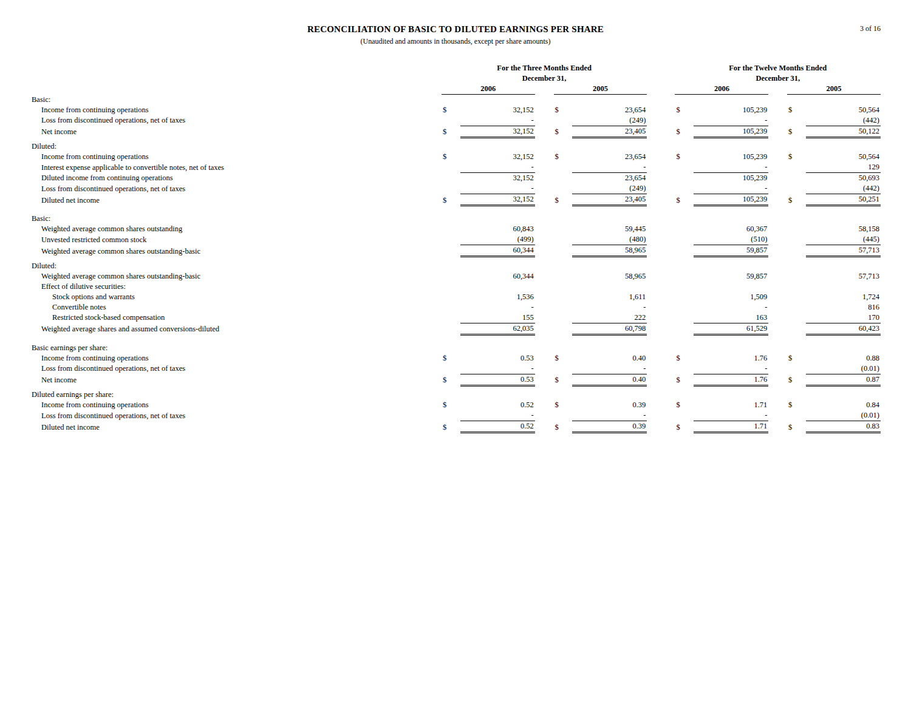3 of 16
RECONCILIATION OF BASIC TO DILUTED EARNINGS PER SHARE
(Unaudited and amounts in thousands, except per share amounts)
| | For the Three Months Ended | | For the Twelve Months Ended |
| | December 31, | | December 31, |
| | 2006 | | 2005 | | 2006 | | 2005 |
| Basic: | |
| Income from continuing operations | $ | 32,152 | | $ | 23,654 | | $ | 105,239 | | $ | 50,564 |
| Loss from discontinued operations, net of taxes | | - | | | (249) | | | - | | | (442) |
| Net income | $ | 32,152 | | $ | 23,405 | | $ | 105,239 | | $ | 50,122 |
| Diluted: | |
| Income from continuing operations | $ | 32,152 | | $ | 23,654 | | $ | 105,239 | | $ | 50,564 |
| Interest expense applicable to convertible notes, net of taxes | | - | | | - | | | - | | | 129 |
| Diluted income from continuing operations | | 32,152 | | | 23,654 | | | 105,239 | | | 50,693 |
| Loss from discontinued operations, net of taxes | | - | | | (249) | | | - | | | (442) |
| Diluted net income | $ | 32,152 | | $ | 23,405 | | $ | 105,239 | | $ | 50,251 |
| Basic: | |
| Weighted average common shares outstanding | | 60,843 | | | 59,445 | | | 60,367 | | | 58,158 |
| Unvested restricted common stock | | (499) | | | (480) | | | (510) | | | (445) |
| Weighted average common shares outstanding-basic | | 60,344 | | | 58,965 | | | 59,857 | | | 57,713 |
| Diluted: | |
| Weighted average common shares outstanding-basic | | 60,344 | | | 58,965 | | | 59,857 | | | 57,713 |
| Effect of dilutive securities: | |
| Stock options and warrants | | 1,536 | | | 1,611 | | | 1,509 | | | 1,724 |
| Convertible notes | | - | | | - | | | - | | | 816 |
| Restricted stock-based compensation | | 155 | | | 222 | | | 163 | | | 170 |
| Weighted average shares and assumed conversions-diluted | | 62,035 | | | 60,798 | | | 61,529 | | | 60,423 |
| Basic earnings per share: | |
| Income from continuing operations | $ | 0.53 | | $ | 0.40 | | $ | 1.76 | | $ | 0.88 |
| Loss from discontinued operations, net of taxes | | - | | | - | | | - | | | (0.01) |
| Net income | $ | 0.53 | | $ | 0.40 | | $ | 1.76 | | $ | 0.87 |
| Diluted earnings per share: | |
| Income from continuing operations | $ | 0.52 | | $ | 0.39 | | $ | 1.71 | | $ | 0.84 |
| Loss from discontinued operations, net of taxes | | - | | | - | | | - | | | (0.01) |
| Diluted net income | $ | 0.52 | | $ | 0.39 | | $ | 1.71 | | $ | 0.83 |